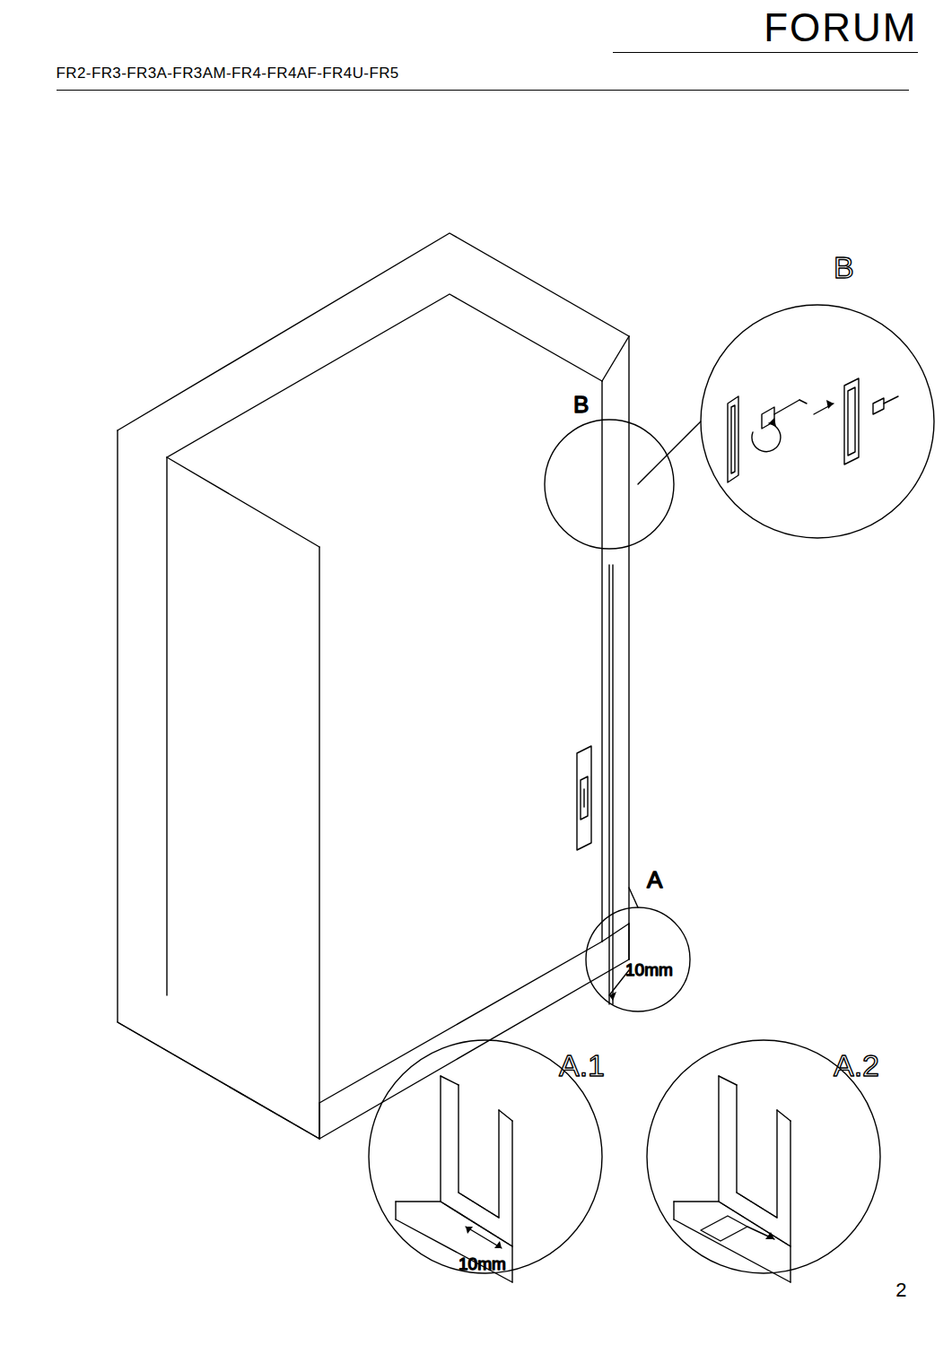FORUM
FR2-FR3-FR3A-FR3AM-FR4-FR4AF-FR4U-FR5
B B A 10mm A.1 10mm A.2
2